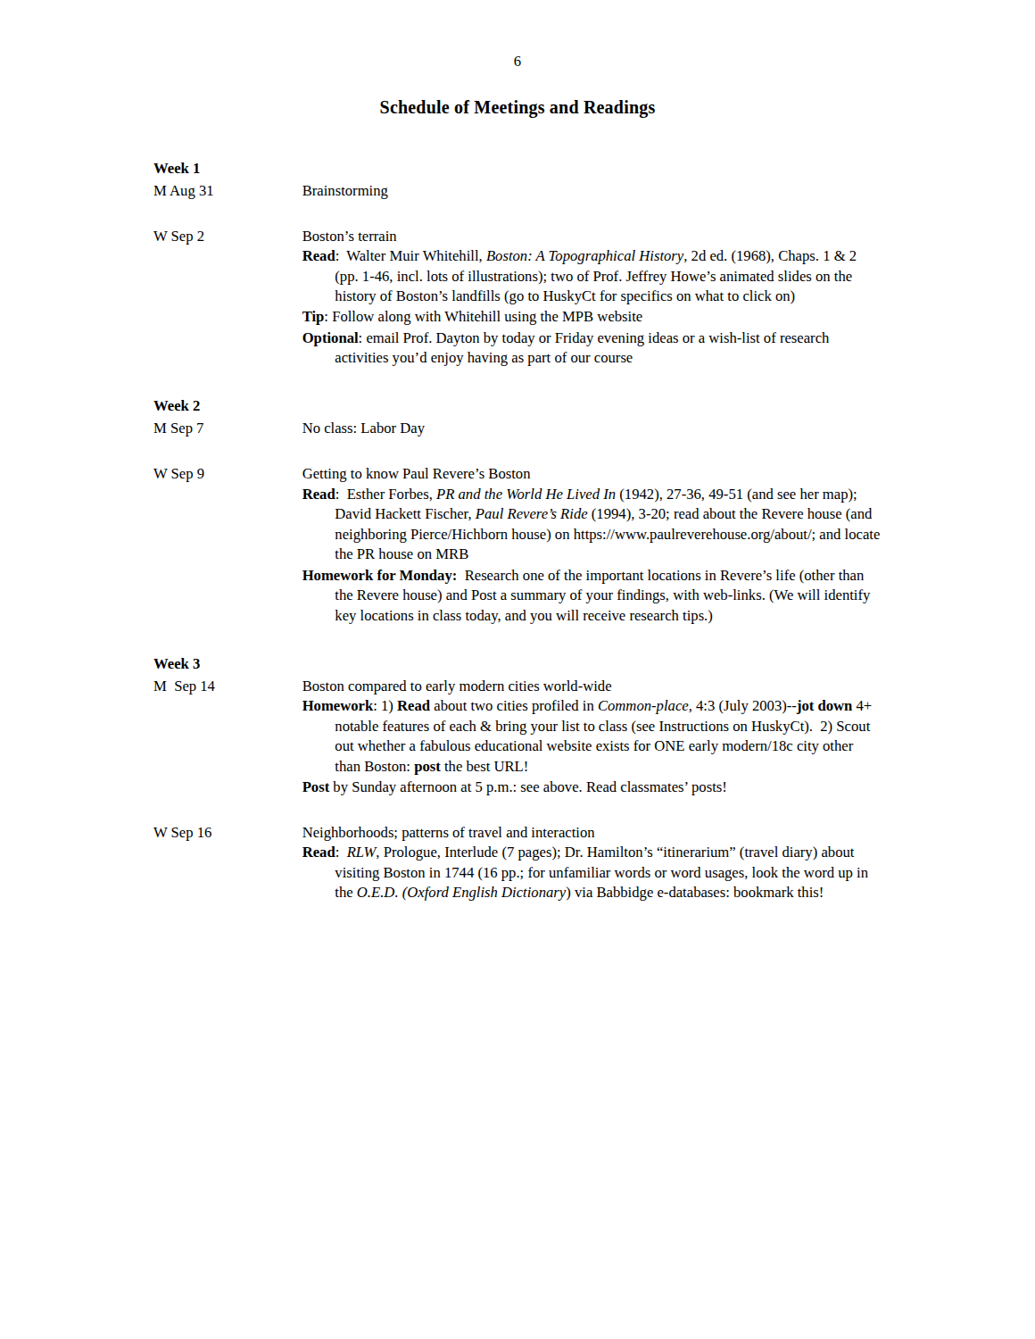6
Schedule of Meetings and Readings
Week 1
M Aug 31
Brainstorming
W Sep 2
Boston’s terrain
Read: Walter Muir Whitehill, Boston: A Topographical History, 2d ed. (1968), Chaps. 1 & 2 (pp. 1-46, incl. lots of illustrations); two of Prof. Jeffrey Howe’s animated slides on the history of Boston’s landfills (go to HuskyCt for specifics on what to click on)
Tip: Follow along with Whitehill using the MPB website
Optional: email Prof. Dayton by today or Friday evening ideas or a wish-list of research activities you’d enjoy having as part of our course
Week 2
M Sep 7
No class: Labor Day
W Sep 9
Getting to know Paul Revere’s Boston
Read: Esther Forbes, PR and the World He Lived In (1942), 27-36, 49-51 (and see her map); David Hackett Fischer, Paul Revere’s Ride (1994), 3-20; read about the Revere house (and neighboring Pierce/Hichborn house) on https://www.paulreverehouse.org/about/; and locate the PR house on MRB
Homework for Monday: Research one of the important locations in Revere’s life (other than the Revere house) and Post a summary of your findings, with web-links. (We will identify key locations in class today, and you will receive research tips.)
Week 3
M Sep 14
Boston compared to early modern cities world-wide
Homework: 1) Read about two cities profiled in Common-place, 4:3 (July 2003)--jot down 4+ notable features of each & bring your list to class (see Instructions on HuskyCt). 2) Scout out whether a fabulous educational website exists for ONE early modern/18c city other than Boston: post the best URL!
Post by Sunday afternoon at 5 p.m.: see above. Read classmates’ posts!
W Sep 16
Neighborhoods; patterns of travel and interaction
Read: RLW, Prologue, Interlude (7 pages); Dr. Hamilton’s “itinerarium” (travel diary) about visiting Boston in 1744 (16 pp.; for unfamiliar words or word usages, look the word up in the O.E.D. (Oxford English Dictionary) via Babbidge e-databases: bookmark this!